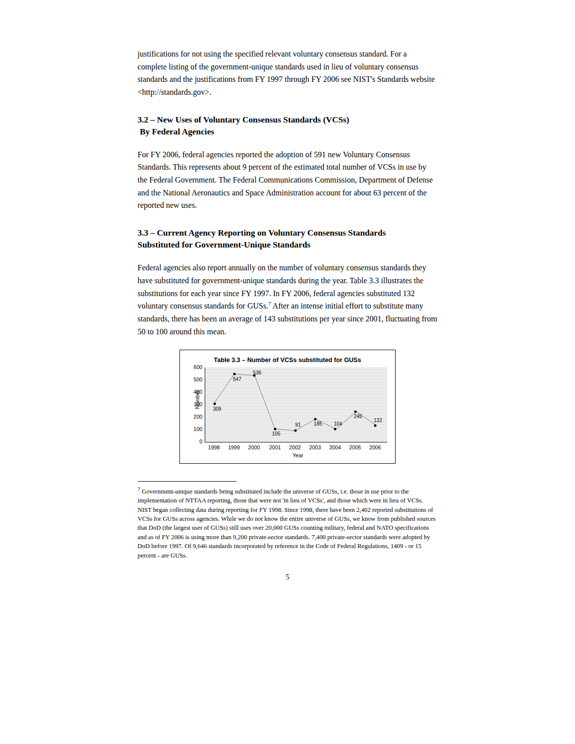justifications for not using the specified relevant voluntary consensus standard. For a complete listing of the government-unique standards used in lieu of voluntary consensus standards and the justifications from FY 1997 through FY 2006 see NIST's Standards website <http://standards.gov>.
3.2 – New Uses of Voluntary Consensus Standards (VCSs)
By Federal Agencies
For FY 2006, federal agencies reported the adoption of 591 new Voluntary Consensus Standards. This represents about 9 percent of the estimated total number of VCSs in use by the Federal Government. The Federal Communications Commission, Department of Defense and the National Aeronautics and Space Administration account for about 63 percent of the reported new uses.
3.3 – Current Agency Reporting on Voluntary Consensus Standards
Substituted for Government-Unique Standards
Federal agencies also report annually on the number of voluntary consensus standards they have substituted for government-unique standards during the year. Table 3.3 illustrates the substitutions for each year since FY 1997. In FY 2006, federal agencies substituted 132 voluntary consensus standards for GUSs.7 After an intense initial effort to substitute many standards, there has been an average of 143 substitutions per year since 2001, fluctuating from 50 to 100 around this mean.
Table 3.3 – Number of VCSs substituted for GUSs
Number
600 500 400 300 200 100 0
309
547
536
105
91
185
104
245
132
1998 1999 2000 2001 2002 2003 2004 2005 2006
Year
7 Government-unique standards being substituted include the universe of GUSs, i.e. those in use prior to the implementation of NTTAA reporting, those that were not 'in lieu of VCSs', and those which were in lieu of VCSs. NIST began collecting data during reporting for FY 1998. Since 1998, there have been 2,402 reported substitutions of VCSs for GUSs across agencies. While we do not know the entire universe of GUSs, we know from published sources that DoD (the largest user of GUSs) still uses over 20,000 GUSs counting military, federal and NATO specifications and as of FY 2006 is using more than 9,200 private-sector standards. 7,400 private-sector standards were adopted by DoD before 1997. Of 9,646 standards incorporated by reference in the Code of Federal Regulations, 1409 - or 15 percent - are GUSs.
5